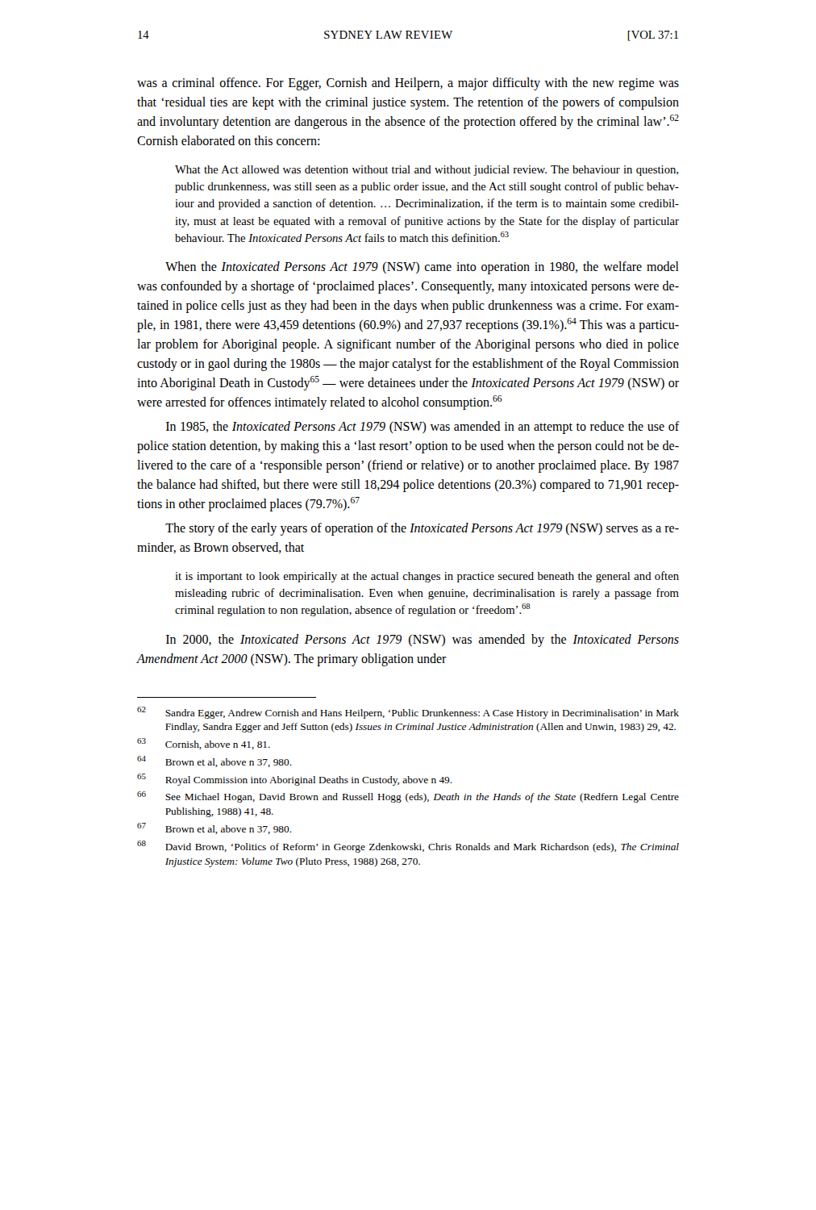14 SYDNEY LAW REVIEW [VOL 37:1
was a criminal offence. For Egger, Cornish and Heilpern, a major difficulty with the new regime was that ‘residual ties are kept with the criminal justice system. The retention of the powers of compulsion and involuntary detention are dangerous in the absence of the protection offered by the criminal law’.62 Cornish elaborated on this concern:
What the Act allowed was detention without trial and without judicial review. The behaviour in question, public drunkenness, was still seen as a public order issue, and the Act still sought control of public behaviour and provided a sanction of detention. … Decriminalization, if the term is to maintain some credibility, must at least be equated with a removal of punitive actions by the State for the display of particular behaviour. The Intoxicated Persons Act fails to match this definition.63
When the Intoxicated Persons Act 1979 (NSW) came into operation in 1980, the welfare model was confounded by a shortage of ‘proclaimed places’. Consequently, many intoxicated persons were detained in police cells just as they had been in the days when public drunkenness was a crime. For example, in 1981, there were 43,459 detentions (60.9%) and 27,937 receptions (39.1%).64 This was a particular problem for Aboriginal people. A significant number of the Aboriginal persons who died in police custody or in gaol during the 1980s — the major catalyst for the establishment of the Royal Commission into Aboriginal Death in Custody65 — were detainees under the Intoxicated Persons Act 1979 (NSW) or were arrested for offences intimately related to alcohol consumption.66
In 1985, the Intoxicated Persons Act 1979 (NSW) was amended in an attempt to reduce the use of police station detention, by making this a ‘last resort’ option to be used when the person could not be delivered to the care of a ‘responsible person’ (friend or relative) or to another proclaimed place. By 1987 the balance had shifted, but there were still 18,294 police detentions (20.3%) compared to 71,901 receptions in other proclaimed places (79.7%).67
The story of the early years of operation of the Intoxicated Persons Act 1979 (NSW) serves as a reminder, as Brown observed, that
it is important to look empirically at the actual changes in practice secured beneath the general and often misleading rubric of decriminalisation. Even when genuine, decriminalisation is rarely a passage from criminal regulation to non regulation, absence of regulation or ‘freedom’.68
In 2000, the Intoxicated Persons Act 1979 (NSW) was amended by the Intoxicated Persons Amendment Act 2000 (NSW). The primary obligation under
62 Sandra Egger, Andrew Cornish and Hans Heilpern, ‘Public Drunkenness: A Case History in Decriminalisation’ in Mark Findlay, Sandra Egger and Jeff Sutton (eds) Issues in Criminal Justice Administration (Allen and Unwin, 1983) 29, 42.
63 Cornish, above n 41, 81.
64 Brown et al, above n 37, 980.
65 Royal Commission into Aboriginal Deaths in Custody, above n 49.
66 See Michael Hogan, David Brown and Russell Hogg (eds), Death in the Hands of the State (Redfern Legal Centre Publishing, 1988) 41, 48.
67 Brown et al, above n 37, 980.
68 David Brown, ‘Politics of Reform’ in George Zdenkowski, Chris Ronalds and Mark Richardson (eds), The Criminal Injustice System: Volume Two (Pluto Press, 1988) 268, 270.